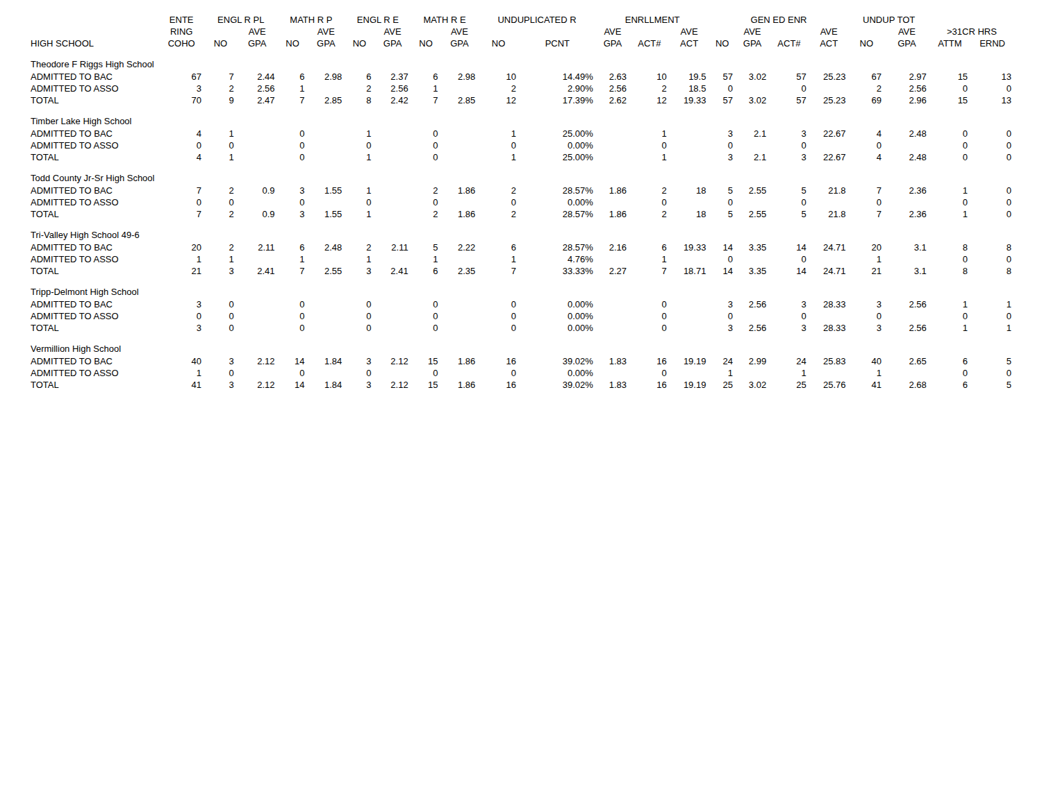| | ENTE | ENGL R PL | MATH R P | ENGL R E | MATH R E | UNDUPLICATED R | ENRLLMENT | GEN ED ENR | UNDUP TOT | | |
| --- | --- | --- | --- | --- | --- | --- | --- | --- | --- | --- | --- |
| | RING | | AVE | | AVE | | AVE | | AVE | | | AVE | | AVE | | AVE | | AVE | | AVE | >31CR HRS |
| HIGH SCHOOL | COHO | NO | GPA | NO | GPA | NO | GPA | NO | GPA | NO | PCNT | GPA | ACT# | ACT | NO | GPA | ACT# | ACT | NO | GPA | ATTM | ERND |
| Theodore F Riggs High School |
| ADMITTED TO BAC | 67 | 7 | 2.44 | 6 | 2.98 | 6 | 2.37 | 6 | 2.98 | 10 | 14.49% | 2.63 | 10 | 19.5 | 57 | 3.02 | 57 | 25.23 | 67 | 2.97 | 15 | 13 |
| ADMITTED TO ASSO | 3 | 2 | 2.56 | 1 | | 2 | 2.56 | 1 | | 2 | 2.90% | 2.56 | 2 | 18.5 | 0 | | 0 | | 2 | 2.56 | 0 | 0 |
| TOTAL | 70 | 9 | 2.47 | 7 | 2.85 | 8 | 2.42 | 7 | 2.85 | 12 | 17.39% | 2.62 | 12 | 19.33 | 57 | 3.02 | 57 | 25.23 | 69 | 2.96 | 15 | 13 |
| Timber Lake High School |
| ADMITTED TO BAC | 4 | 1 | | 0 | | 1 | | 0 | | 1 | 25.00% | | 1 | | 3 | 2.1 | 3 | 22.67 | 4 | 2.48 | 0 | 0 |
| ADMITTED TO ASSO | 0 | 0 | | 0 | | 0 | | 0 | | 0 | 0.00% | | 0 | | 0 | | 0 | | 0 | | 0 | 0 |
| TOTAL | 4 | 1 | | 0 | | 1 | | 0 | | 1 | 25.00% | | 1 | | 3 | 2.1 | 3 | 22.67 | 4 | 2.48 | 0 | 0 |
| Todd County Jr-Sr High School |
| ADMITTED TO BAC | 7 | 2 | 0.9 | 3 | 1.55 | 1 | | 2 | 1.86 | 2 | 28.57% | 1.86 | 2 | 18 | 5 | 2.55 | 5 | 21.8 | 7 | 2.36 | 1 | 0 |
| ADMITTED TO ASSO | 0 | 0 | | 0 | | 0 | | 0 | | 0 | 0.00% | | 0 | | 0 | | 0 | | 0 | | 0 | 0 |
| TOTAL | 7 | 2 | 0.9 | 3 | 1.55 | 1 | | 2 | 1.86 | 2 | 28.57% | 1.86 | 2 | 18 | 5 | 2.55 | 5 | 21.8 | 7 | 2.36 | 1 | 0 |
| Tri-Valley High School 49-6 |
| ADMITTED TO BAC | 20 | 2 | 2.11 | 6 | 2.48 | 2 | 2.11 | 5 | 2.22 | 6 | 28.57% | 2.16 | 6 | 19.33 | 14 | 3.35 | 14 | 24.71 | 20 | 3.1 | 8 | 8 |
| ADMITTED TO ASSO | 1 | 1 | | 1 | | 1 | | 1 | | 1 | 4.76% | | 1 | | 0 | | 0 | | 1 | | 0 | 0 |
| TOTAL | 21 | 3 | 2.41 | 7 | 2.55 | 3 | 2.41 | 6 | 2.35 | 7 | 33.33% | 2.27 | 7 | 18.71 | 14 | 3.35 | 14 | 24.71 | 21 | 3.1 | 8 | 8 |
| Tripp-Delmont High School |
| ADMITTED TO BAC | 3 | 0 | | 0 | | 0 | | 0 | | 0 | 0.00% | | 0 | | 3 | 2.56 | 3 | 28.33 | 3 | 2.56 | 1 | 1 |
| ADMITTED TO ASSO | 0 | 0 | | 0 | | 0 | | 0 | | 0 | 0.00% | | 0 | | 0 | | 0 | | 0 | | 0 | 0 |
| TOTAL | 3 | 0 | | 0 | | 0 | | 0 | | 0 | 0.00% | | 0 | | 3 | 2.56 | 3 | 28.33 | 3 | 2.56 | 1 | 1 |
| Vermillion High School |
| ADMITTED TO BAC | 40 | 3 | 2.12 | 14 | 1.84 | 3 | 2.12 | 15 | 1.86 | 16 | 39.02% | 1.83 | 16 | 19.19 | 24 | 2.99 | 24 | 25.83 | 40 | 2.65 | 6 | 5 |
| ADMITTED TO ASSO | 1 | 0 | | 0 | | 0 | | 0 | | 0 | 0.00% | | 0 | | 1 | | 1 | | 1 | | 0 | 0 |
| TOTAL | 41 | 3 | 2.12 | 14 | 1.84 | 3 | 2.12 | 15 | 1.86 | 16 | 39.02% | 1.83 | 16 | 19.19 | 25 | 3.02 | 25 | 25.76 | 41 | 2.68 | 6 | 5 |